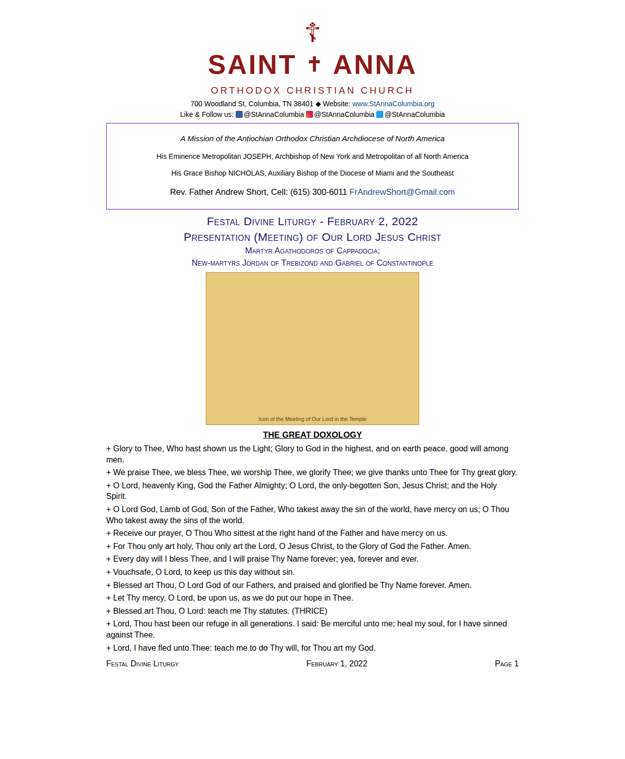☦
SAINT ✝ ANNA
ORTHODOX CHRISTIAN CHURCH
700 Woodland St, Columbia, TN 38401 ◆ Website: www.StAnnaColumbia.org
Like & Follow us: @StAnnaColumbia @StAnnaColumbia @StAnnaColumbia
A Mission of the Antiochian Orthodox Christian Archdiocese of North America
His Eminence Metropolitan JOSEPH, Archbishop of New York and Metropolitan of all North America
His Grace Bishop NICHOLAS, Auxiliary Bishop of the Diocese of Miami and the Southeast
Rev. Father Andrew Short, Cell: (615) 300-6011 FrAndrewShort@Gmail.com
Festal Divine Liturgy - February 2, 2022
Presentation (Meeting) of Our Lord Jesus Christ
Martyr Agathodoros of Cappadocia;
New-martyrs Jordan of Trebizond and Gabriel of Constantinople
Icon of the Meeting of Our Lord in the Temple
THE GREAT DOXOLOGY
+ Glory to Thee, Who hast shown us the Light; Glory to God in the highest, and on earth peace, good will among men.
+ We praise Thee, we bless Thee, we worship Thee, we glorify Thee; we give thanks unto Thee for Thy great glory.
+ O Lord, heavenly King, God the Father Almighty; O Lord, the only-begotten Son, Jesus Christ; and the Holy Spirit.
+ O Lord God, Lamb of God, Son of the Father, Who takest away the sin of the world, have mercy on us; O Thou Who takest away the sins of the world.
+ Receive our prayer, O Thou Who sittest at the right hand of the Father and have mercy on us.
+ For Thou only art holy, Thou only art the Lord, O Jesus Christ, to the Glory of God the Father. Amen.
+ Every day will I bless Thee, and I will praise Thy Name forever; yea, forever and ever.
+ Vouchsafe, O Lord, to keep us this day without sin.
+ Blessed art Thou, O Lord God of our Fathers, and praised and glorified be Thy Name forever. Amen.
+ Let Thy mercy, O Lord, be upon us, as we do put our hope in Thee.
+ Blessed art Thou, O Lord: teach me Thy statutes. (THRICE)
+ Lord, Thou hast been our refuge in all generations. I said: Be merciful unto me; heal my soul, for I have sinned against Thee.
+ Lord, I have fled unto Thee: teach me to do Thy will, for Thou art my God.
Festal Divine Liturgy February 1, 2022 Page 1